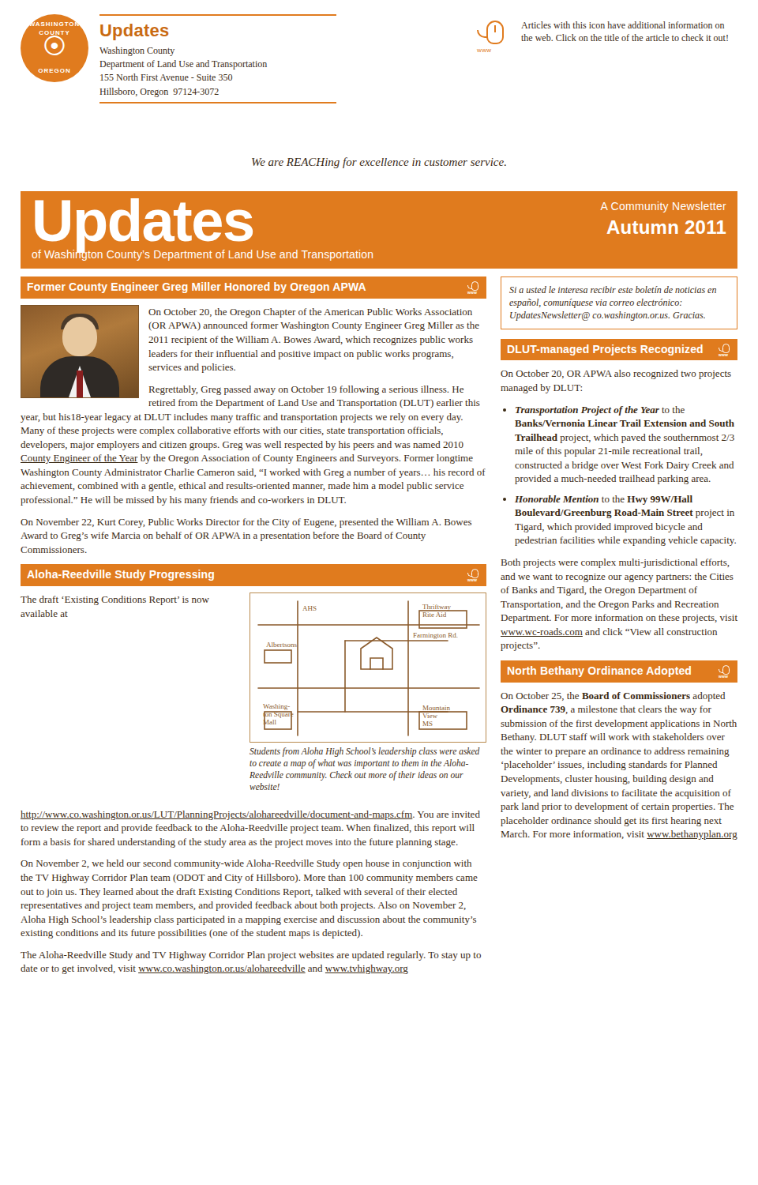WASHINGTON COUNTY
⦿
OREGON
Updates
Washington County
Department of Land Use and Transportation
155 North First Avenue - Suite 350
Hillsboro, Oregon 97124-3072
www
Articles with this icon have additional information on the web. Click on the title of the article to check it out!
We are REACHing for excellence in customer service.
Updates
A Community Newsletter
Autumn 2011
of Washington County’s Department of Land Use and Transportation
Former County Engineer Greg Miller Honored by Oregon APWA www
On October 20, the Oregon Chapter of the American Public Works Association (OR APWA) announced former Washington County Engineer Greg Miller as the 2011 recipient of the William A. Bowes Award, which recognizes public works leaders for their influential and positive impact on public works programs, services and policies.
Regrettably, Greg passed away on October 19 following a serious illness. He retired from the Department of Land Use and Transportation (DLUT) earlier this year, but his18-year legacy at DLUT includes many traffic and transportation projects we rely on every day. Many of these projects were complex collaborative efforts with our cities, state transportation officials, developers, major employers and citizen groups. Greg was well respected by his peers and was named 2010 County Engineer of the Year by the Oregon Association of County Engineers and Surveyors. Former longtime Washington County Administrator Charlie Cameron said, “I worked with Greg a number of years… his record of achievement, combined with a gentle, ethical and results-oriented manner, made him a model public service professional.” He will be missed by his many friends and co-workers in DLUT.
On November 22, Kurt Corey, Public Works Director for the City of Eugene, presented the William A. Bowes Award to Greg’s wife Marcia on behalf of OR APWA in a presentation before the Board of County Commissioners.
Aloha-Reedville Study Progressing www
AHS Albertsons Thriftway Rite Aid Farmington Rd. Washing- ton Square Mall Mountain View MS
Students from Aloha High School’s leadership class were asked to create a map of what was important to them in the Aloha-Reedville community. Check out more of their ideas on our website!
The draft ‘Existing Conditions Report’ is now available at http://www.co.washington.or.us/LUT/PlanningProjects/alohareedville/document-and-maps.cfm. You are invited to review the report and provide feedback to the Aloha-Reedville project team. When finalized, this report will form a basis for shared understanding of the study area as the project moves into the future planning stage.
On November 2, we held our second community-wide Aloha-Reedville Study open house in conjunction with the TV Highway Corridor Plan team (ODOT and City of Hillsboro). More than 100 community members came out to join us. They learned about the draft Existing Conditions Report, talked with several of their elected representatives and project team members, and provided feedback about both projects. Also on November 2, Aloha High School’s leadership class participated in a mapping exercise and discussion about the community’s existing conditions and its future possibilities (one of the student maps is depicted).
The Aloha-Reedville Study and TV Highway Corridor Plan project websites are updated regularly. To stay up to date or to get involved, visit www.co.washington.or.us/alohareedville and www.tvhighway.org
Si a usted le interesa recibir este boletín de noticias en español, comuníquese via correo electrónico: UpdatesNewsletter@ co.washington.or.us. Gracias.
DLUT-managed Projects Recognized www
On October 20, OR APWA also recognized two projects managed by DLUT:
Transportation Project of the Year to the Banks/Vernonia Linear Trail Extension and South Trailhead project, which paved the southernmost 2/3 mile of this popular 21-mile recreational trail, constructed a bridge over West Fork Dairy Creek and provided a much-needed trailhead parking area.
Honorable Mention to the Hwy 99W/Hall Boulevard/Greenburg Road-Main Street project in Tigard, which provided improved bicycle and pedestrian facilities while expanding vehicle capacity.
Both projects were complex multi-jurisdictional efforts, and we want to recognize our agency partners: the Cities of Banks and Tigard, the Oregon Department of Transportation, and the Oregon Parks and Recreation Department. For more information on these projects, visit www.wc-roads.com and click “View all construction projects”.
North Bethany Ordinance Adopted www
On October 25, the Board of Commissioners adopted Ordinance 739, a milestone that clears the way for submission of the first development applications in North Bethany. DLUT staff will work with stakeholders over the winter to prepare an ordinance to address remaining ‘placeholder’ issues, including standards for Planned Developments, cluster housing, building design and variety, and land divisions to facilitate the acquisition of park land prior to development of certain properties. The placeholder ordinance should get its first hearing next March. For more information, visit www.bethanyplan.org